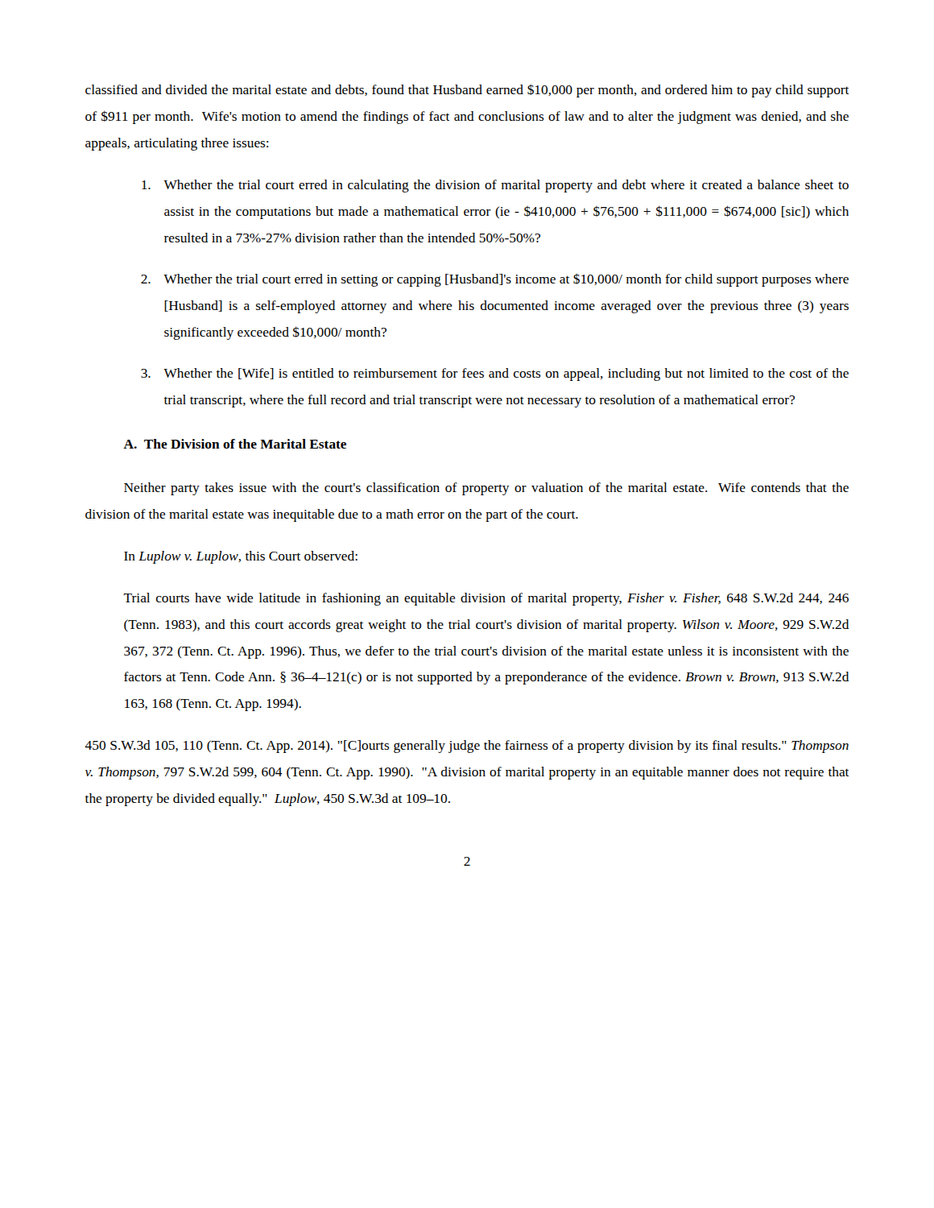classified and divided the marital estate and debts, found that Husband earned $10,000 per month, and ordered him to pay child support of $911 per month. Wife's motion to amend the findings of fact and conclusions of law and to alter the judgment was denied, and she appeals, articulating three issues:
Whether the trial court erred in calculating the division of marital property and debt where it created a balance sheet to assist in the computations but made a mathematical error (ie - $410,000 + $76,500 + $111,000 = $674,000 [sic]) which resulted in a 73%-27% division rather than the intended 50%-50%?
Whether the trial court erred in setting or capping [Husband]'s income at $10,000/ month for child support purposes where [Husband] is a self-employed attorney and where his documented income averaged over the previous three (3) years significantly exceeded $10,000/ month?
Whether the [Wife] is entitled to reimbursement for fees and costs on appeal, including but not limited to the cost of the trial transcript, where the full record and trial transcript were not necessary to resolution of a mathematical error?
A. The Division of the Marital Estate
Neither party takes issue with the court's classification of property or valuation of the marital estate. Wife contends that the division of the marital estate was inequitable due to a math error on the part of the court.
In Luplow v. Luplow, this Court observed:
Trial courts have wide latitude in fashioning an equitable division of marital property, Fisher v. Fisher, 648 S.W.2d 244, 246 (Tenn. 1983), and this court accords great weight to the trial court's division of marital property. Wilson v. Moore, 929 S.W.2d 367, 372 (Tenn. Ct. App. 1996). Thus, we defer to the trial court's division of the marital estate unless it is inconsistent with the factors at Tenn. Code Ann. § 36–4–121(c) or is not supported by a preponderance of the evidence. Brown v. Brown, 913 S.W.2d 163, 168 (Tenn. Ct. App. 1994).
450 S.W.3d 105, 110 (Tenn. Ct. App. 2014). "[C]ourts generally judge the fairness of a property division by its final results." Thompson v. Thompson, 797 S.W.2d 599, 604 (Tenn. Ct. App. 1990). "A division of marital property in an equitable manner does not require that the property be divided equally." Luplow, 450 S.W.3d at 109–10.
2